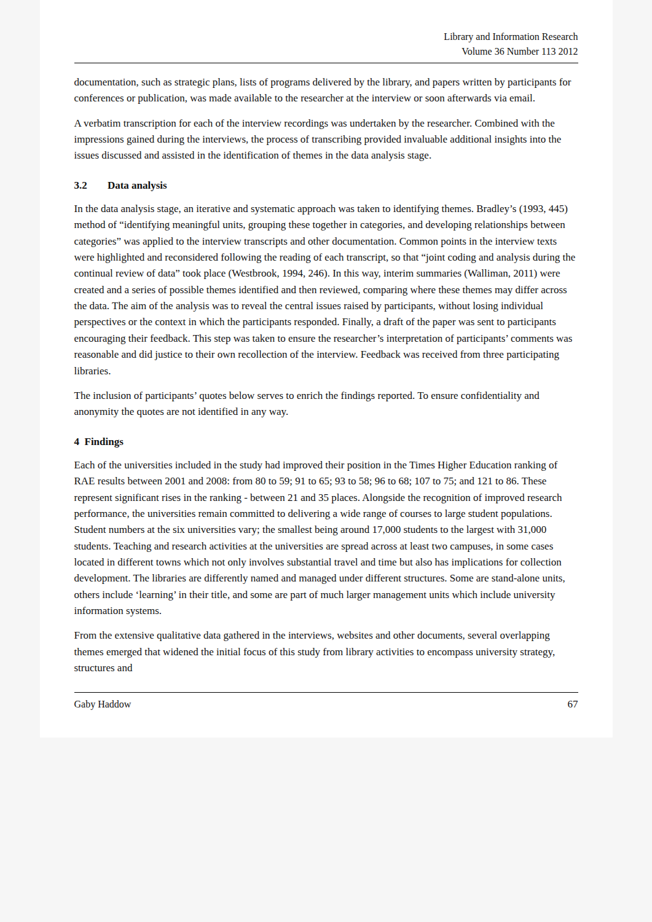Library and Information Research
Volume 36 Number 113 2012
documentation, such as strategic plans, lists of programs delivered by the library, and papers written by participants for conferences or publication, was made available to the researcher at the interview or soon afterwards via email.
A verbatim transcription for each of the interview recordings was undertaken by the researcher. Combined with the impressions gained during the interviews, the process of transcribing provided invaluable additional insights into the issues discussed and assisted in the identification of themes in the data analysis stage.
3.2 Data analysis
In the data analysis stage, an iterative and systematic approach was taken to identifying themes. Bradley’s (1993, 445) method of “identifying meaningful units, grouping these together in categories, and developing relationships between categories” was applied to the interview transcripts and other documentation. Common points in the interview texts were highlighted and reconsidered following the reading of each transcript, so that “joint coding and analysis during the continual review of data” took place (Westbrook, 1994, 246). In this way, interim summaries (Walliman, 2011) were created and a series of possible themes identified and then reviewed, comparing where these themes may differ across the data. The aim of the analysis was to reveal the central issues raised by participants, without losing individual perspectives or the context in which the participants responded. Finally, a draft of the paper was sent to participants encouraging their feedback. This step was taken to ensure the researcher’s interpretation of participants’ comments was reasonable and did justice to their own recollection of the interview. Feedback was received from three participating libraries.
The inclusion of participants’ quotes below serves to enrich the findings reported. To ensure confidentiality and anonymity the quotes are not identified in any way.
4 Findings
Each of the universities included in the study had improved their position in the Times Higher Education ranking of RAE results between 2001 and 2008: from 80 to 59; 91 to 65; 93 to 58; 96 to 68; 107 to 75; and 121 to 86. These represent significant rises in the ranking - between 21 and 35 places. Alongside the recognition of improved research performance, the universities remain committed to delivering a wide range of courses to large student populations. Student numbers at the six universities vary; the smallest being around 17,000 students to the largest with 31,000 students. Teaching and research activities at the universities are spread across at least two campuses, in some cases located in different towns which not only involves substantial travel and time but also has implications for collection development. The libraries are differently named and managed under different structures. Some are stand-alone units, others include ‘learning’ in their title, and some are part of much larger management units which include university information systems.
From the extensive qualitative data gathered in the interviews, websites and other documents, several overlapping themes emerged that widened the initial focus of this study from library activities to encompass university strategy, structures and
Gaby Haddow 67